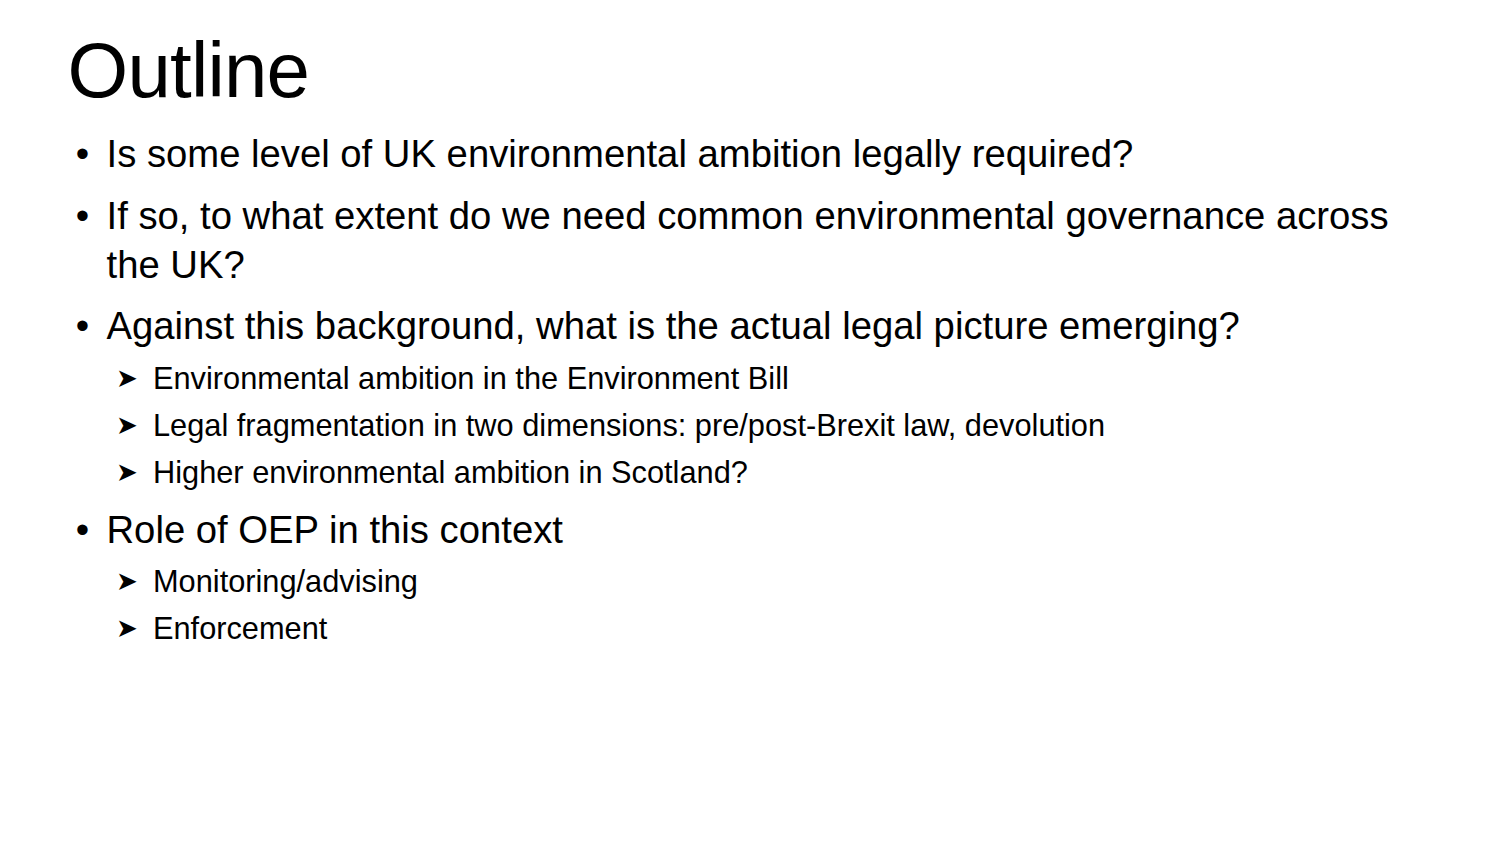Outline
Is some level of UK environmental ambition legally required?
If so, to what extent do we need common environmental governance across the UK?
Against this background, what is the actual legal picture emerging?
Environmental ambition in the Environment Bill
Legal fragmentation in two dimensions: pre/post-Brexit law, devolution
Higher environmental ambition in Scotland?
Role of OEP in this context
Monitoring/advising
Enforcement